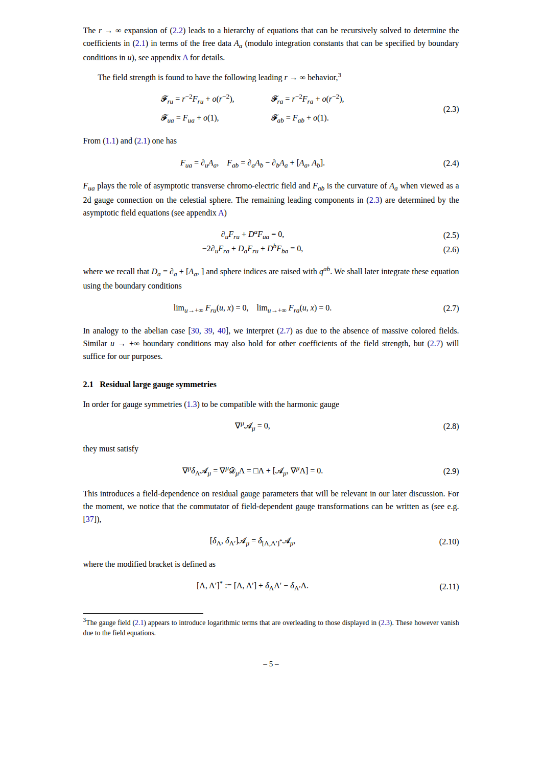The r → ∞ expansion of (2.2) leads to a hierarchy of equations that can be recursively solved to determine the coefficients in (2.1) in terms of the free data Aa (modulo integration constants that can be specified by boundary conditions in u), see appendix A for details.
The field strength is found to have the following leading r → ∞ behavior,3
𝓕ru = r−2Fru + o(r−2), 𝓕ra = r−2Fra + o(r−2), 𝓕ua = Fua + o(1), 𝓕ab = Fab + o(1).
(2.3)
From (1.1) and (2.1) one has
Fua = ∂uAa, Fab = ∂aAb − ∂bAa + [Aa, Ab].
(2.4)
Fua plays the role of asymptotic transverse chromo-electric field and Fab is the curvature of Aa when viewed as a 2d gauge connection on the celestial sphere. The remaining leading components in (2.3) are determined by the asymptotic field equations (see appendix A)
∂uFru + DaFua = 0,
(2.5)
−2∂uFra + DaFru + DbFba = 0,
(2.6)
where we recall that Da = ∂a + [Aa, ] and sphere indices are raised with qab. We shall later integrate these equation using the boundary conditions
limu→+∞ Fru(u, x) = 0, limu→+∞ Fra(u, x) = 0.
(2.7)
In analogy to the abelian case [30, 39, 40], we interpret (2.7) as due to the absence of massive colored fields. Similar u → +∞ boundary conditions may also hold for other coefficients of the field strength, but (2.7) will suffice for our purposes.
2.1 Residual large gauge symmetries
In order for gauge symmetries (1.3) to be compatible with the harmonic gauge
∇μ𝓐μ = 0,
(2.8)
they must satisfy
∇μδΛ𝓐μ = ∇μ𝒟μΛ = □Λ + [𝓐μ, ∇μΛ] = 0.
(2.9)
This introduces a field-dependence on residual gauge parameters that will be relevant in our later discussion. For the moment, we notice that the commutator of field-dependent gauge transformations can be written as (see e.g. [37]),
[δΛ, δΛ′]𝓐μ = δ[Λ,Λ′]*𝓐μ,
(2.10)
where the modified bracket is defined as
[Λ, Λ′]* := [Λ, Λ′] + δΛΛ′ − δΛ′Λ.
(2.11)
3The gauge field (2.1) appears to introduce logarithmic terms that are overleading to those displayed in (2.3). These however vanish due to the field equations.
– 5 –